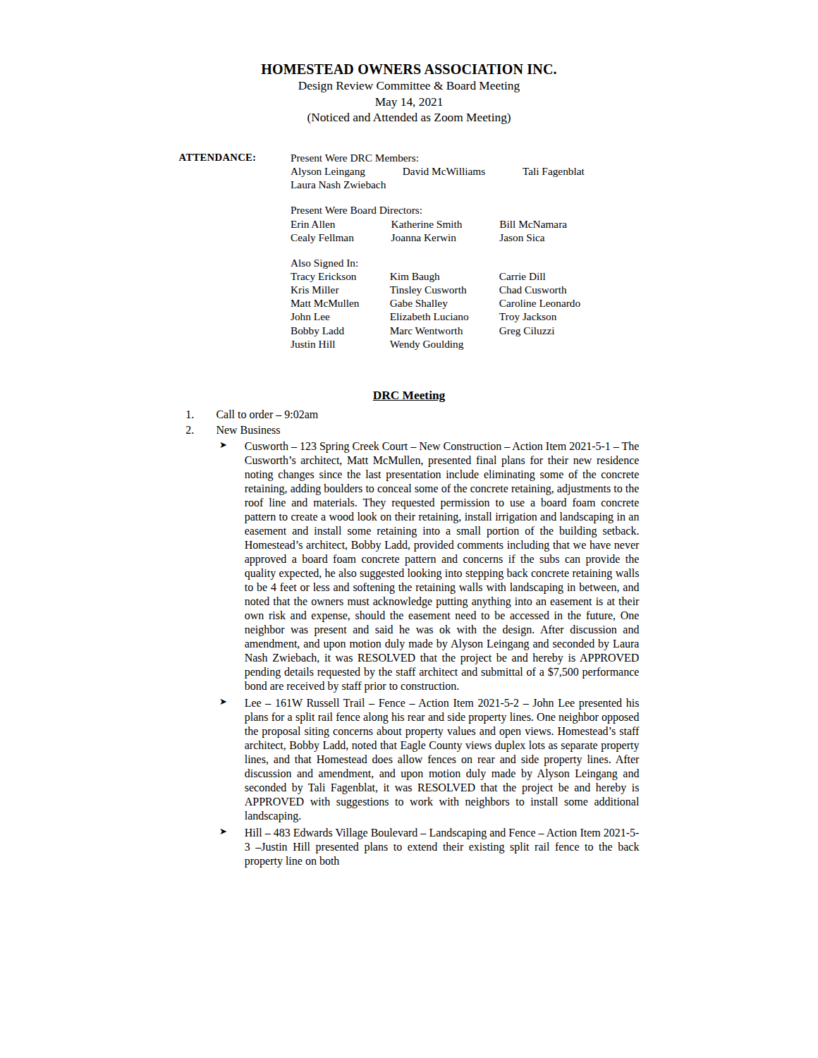HOMESTEAD OWNERS ASSOCIATION INC.
Design Review Committee & Board Meeting
May 14, 2021
(Noticed and Attended as Zoom Meeting)
ATTENDANCE:
Present Were DRC Members:
| Alyson Leingang | David McWilliams | Tali Fagenblat |
| Laura Nash Zwiebach |
Present Were Board Directors:
| Erin Allen | Katherine Smith | Bill McNamara |
| Cealy Fellman | Joanna Kerwin | Jason Sica |
Also Signed In:
| Tracy Erickson | Kim Baugh | Carrie Dill |
| Kris Miller | Tinsley Cusworth | Chad Cusworth |
| Matt McMullen | Gabe Shalley | Caroline Leonardo |
| John Lee | Elizabeth Luciano | Troy Jackson |
| Bobby Ladd | Marc Wentworth | Greg Ciluzzi |
| Justin Hill | Wendy Goulding | |
DRC Meeting
Call to order – 9:02am
New Business
Cusworth – 123 Spring Creek Court – New Construction – Action Item 2021-5-1 – The Cusworth’s architect, Matt McMullen, presented final plans for their new residence noting changes since the last presentation include eliminating some of the concrete retaining, adding boulders to conceal some of the concrete retaining, adjustments to the roof line and materials. They requested permission to use a board foam concrete pattern to create a wood look on their retaining, install irrigation and landscaping in an easement and install some retaining into a small portion of the building setback. Homestead’s architect, Bobby Ladd, provided comments including that we have never approved a board foam concrete pattern and concerns if the subs can provide the quality expected, he also suggested looking into stepping back concrete retaining walls to be 4 feet or less and softening the retaining walls with landscaping in between, and noted that the owners must acknowledge putting anything into an easement is at their own risk and expense, should the easement need to be accessed in the future, One neighbor was present and said he was ok with the design. After discussion and amendment, and upon motion duly made by Alyson Leingang and seconded by Laura Nash Zwiebach, it was RESOLVED that the project be and hereby is APPROVED pending details requested by the staff architect and submittal of a $7,500 performance bond are received by staff prior to construction.
Lee – 161W Russell Trail – Fence – Action Item 2021-5-2 – John Lee presented his plans for a split rail fence along his rear and side property lines. One neighbor opposed the proposal siting concerns about property values and open views. Homestead’s staff architect, Bobby Ladd, noted that Eagle County views duplex lots as separate property lines, and that Homestead does allow fences on rear and side property lines. After discussion and amendment, and upon motion duly made by Alyson Leingang and seconded by Tali Fagenblat, it was RESOLVED that the project be and hereby is APPROVED with suggestions to work with neighbors to install some additional landscaping.
Hill – 483 Edwards Village Boulevard – Landscaping and Fence – Action Item 2021-5-3 –Justin Hill presented plans to extend their existing split rail fence to the back property line on both